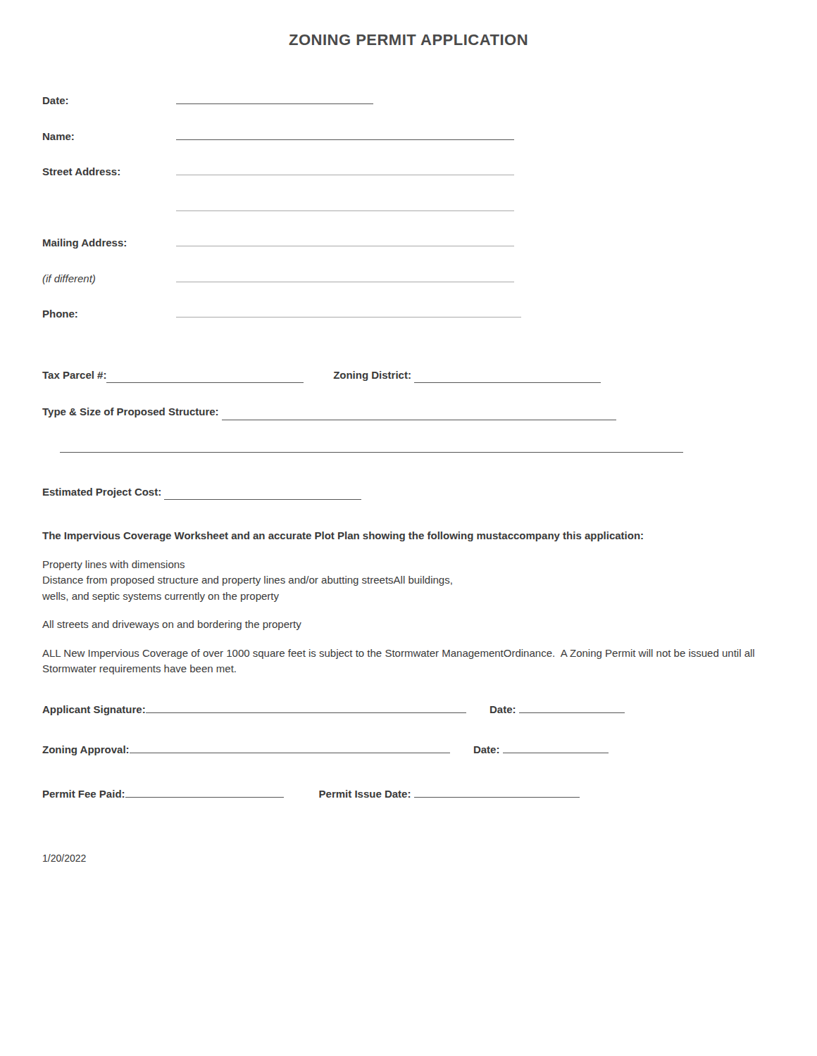ZONING PERMIT APPLICATION
| Date: | |
| Name: | |
| Street Address: | |
| Mailing Address: | |
| (if different) | |
| Phone: | |
Tax Parcel #: Zoning District:
Type & Size of Proposed Structure:
Estimated Project Cost:
The Impervious Coverage Worksheet and an accurate Plot Plan showing the following mustaccompany this application:
Property lines with dimensions
Distance from proposed structure and property lines and/or abutting streetsAll buildings,
wells, and septic systems currently on the property
All streets and driveways on and bordering the property
ALL New Impervious Coverage of over 1000 square feet is subject to the Stormwater ManagementOrdinance. A Zoning Permit will not be issued until all Stormwater requirements have been met.
Applicant Signature: Date:
Zoning Approval: Date:
Permit Fee Paid: Permit Issue Date:
1/20/2022